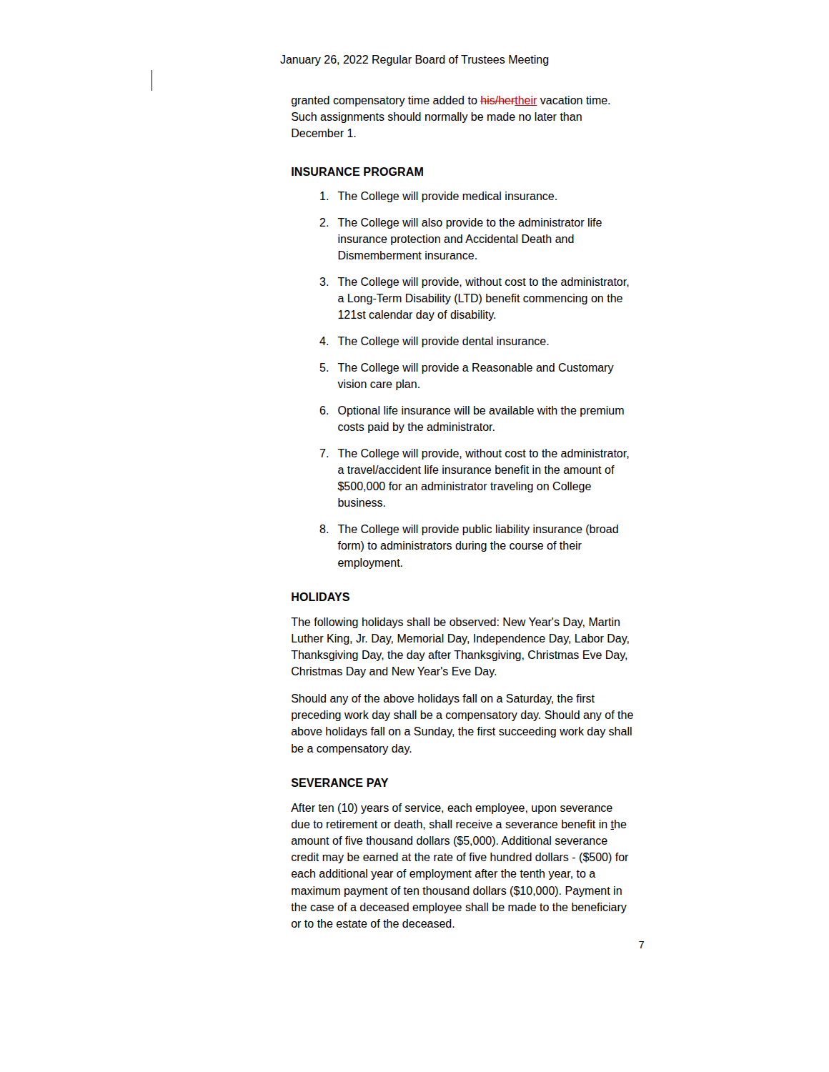January 26, 2022 Regular Board of Trustees Meeting
granted compensatory time added to his/her their vacation time. Such assignments should normally be made no later than December 1.
INSURANCE PROGRAM
The College will provide medical insurance.
The College will also provide to the administrator life insurance protection and Accidental Death and Dismemberment insurance.
The College will provide, without cost to the administrator, a Long-Term Disability (LTD) benefit commencing on the 121st calendar day of disability.
The College will provide dental insurance.
The College will provide a Reasonable and Customary vision care plan.
Optional life insurance will be available with the premium costs paid by the administrator.
The College will provide, without cost to the administrator, a travel/accident life insurance benefit in the amount of $500,000 for an administrator traveling on College business.
The College will provide public liability insurance (broad form) to administrators during the course of their employment.
HOLIDAYS
The following holidays shall be observed: New Year's Day, Martin Luther King, Jr. Day, Memorial Day, Independence Day, Labor Day, Thanksgiving Day, the day after Thanksgiving, Christmas Eve Day, Christmas Day and New Year's Eve Day.
Should any of the above holidays fall on a Saturday, the first preceding work day shall be a compensatory day. Should any of the above holidays fall on a Sunday, the first succeeding work day shall be a compensatory day.
SEVERANCE PAY
After ten (10) years of service, each employee, upon severance due to retirement or death, shall receive a severance benefit in the amount of five thousand dollars ($5,000). Additional severance credit may be earned at the rate of five hundred dollars - ($500) for each additional year of employment after the tenth year, to a maximum payment of ten thousand dollars ($10,000). Payment in the case of a deceased employee shall be made to the beneficiary or to the estate of the deceased.
7